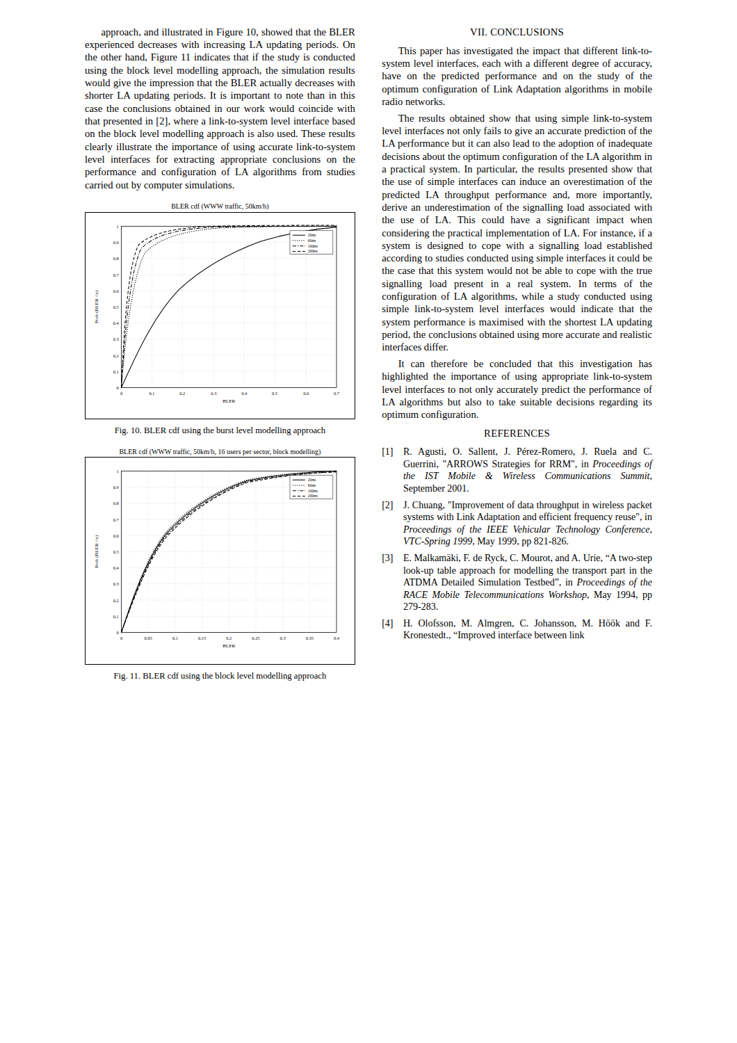approach, and illustrated in Figure 10, showed that the BLER experienced decreases with increasing LA updating periods. On the other hand, Figure 11 indicates that if the study is conducted using the block level modelling approach, the simulation results would give the impression that the BLER actually decreases with shorter LA updating periods. It is important to note than in this case the conclusions obtained in our work would coincide with that presented in [2], where a link-to-system level interface based on the block level modelling approach is also used. These results clearly illustrate the importance of using accurate link-to-system level interfaces for extracting appropriate conclusions on the performance and configuration of LA algorithms from studies carried out by computer simulations.
BLER cdf (WWW traffic, 50km/h)
1 0.9 0.8 0.7 0.6 0.5 0.4 0.3 0.2 0.1 0 0 0.1 0.2 0.3 0.4 0.5 0.6 0.7 BLER Prob (BLER <x) 20ms 60ms 100ms 200ms
Fig. 10. BLER cdf using the burst level modelling approach
BLER cdf (WWW traffic, 50km/h, 16 users per sector, block modelling)
1 0.9 0.8 0.7 0.6 0.5 0.4 0.3 0.2 0.1 0 0 0.05 0.1 0.15 0.2 0.25 0.3 0.35 0.4 BLER Prob (BLER <x) 20ms 60ms 100ms 200ms
Fig. 11. BLER cdf using the block level modelling approach
VII. Conclusions
This paper has investigated the impact that different link-to-system level interfaces, each with a different degree of accuracy, have on the predicted performance and on the study of the optimum configuration of Link Adaptation algorithms in mobile radio networks.
The results obtained show that using simple link-to-system level interfaces not only fails to give an accurate prediction of the LA performance but it can also lead to the adoption of inadequate decisions about the optimum configuration of the LA algorithm in a practical system. In particular, the results presented show that the use of simple interfaces can induce an overestimation of the predicted LA throughput performance and, more importantly, derive an underestimation of the signalling load associated with the use of LA. This could have a significant impact when considering the practical implementation of LA. For instance, if a system is designed to cope with a signalling load established according to studies conducted using simple interfaces it could be the case that this system would not be able to cope with the true signalling load present in a real system. In terms of the configuration of LA algorithms, while a study conducted using simple link-to-system level interfaces would indicate that the system performance is maximised with the shortest LA updating period, the conclusions obtained using more accurate and realistic interfaces differ.
It can therefore be concluded that this investigation has highlighted the importance of using appropriate link-to-system level interfaces to not only accurately predict the performance of LA algorithms but also to take suitable decisions regarding its optimum configuration.
References
[1] R. Agusti, O. Sallent, J. Pérez-Romero, J. Ruela and C. Guerrini, "ARROWS Strategies for RRM", in Proceedings of the IST Mobile & Wireless Communications Summit, September 2001.
[2] J. Chuang, "Improvement of data throughput in wireless packet systems with Link Adaptation and efficient frequency reuse", in Proceedings of the IEEE Vehicular Technology Conference, VTC-Spring 1999, May 1999, pp 821-826.
[3] E. Malkamäki, F. de Ryck, C. Mourot, and A. Urie, “A two-step look-up table approach for modelling the transport part in the ATDMA Detailed Simulation Testbed”, in Proceedings of the RACE Mobile Telecommunications Workshop, May 1994, pp 279-283.
[4] H. Olofsson, M. Almgren, C. Johansson, M. Höök and F. Kronestedt., “Improved interface between link